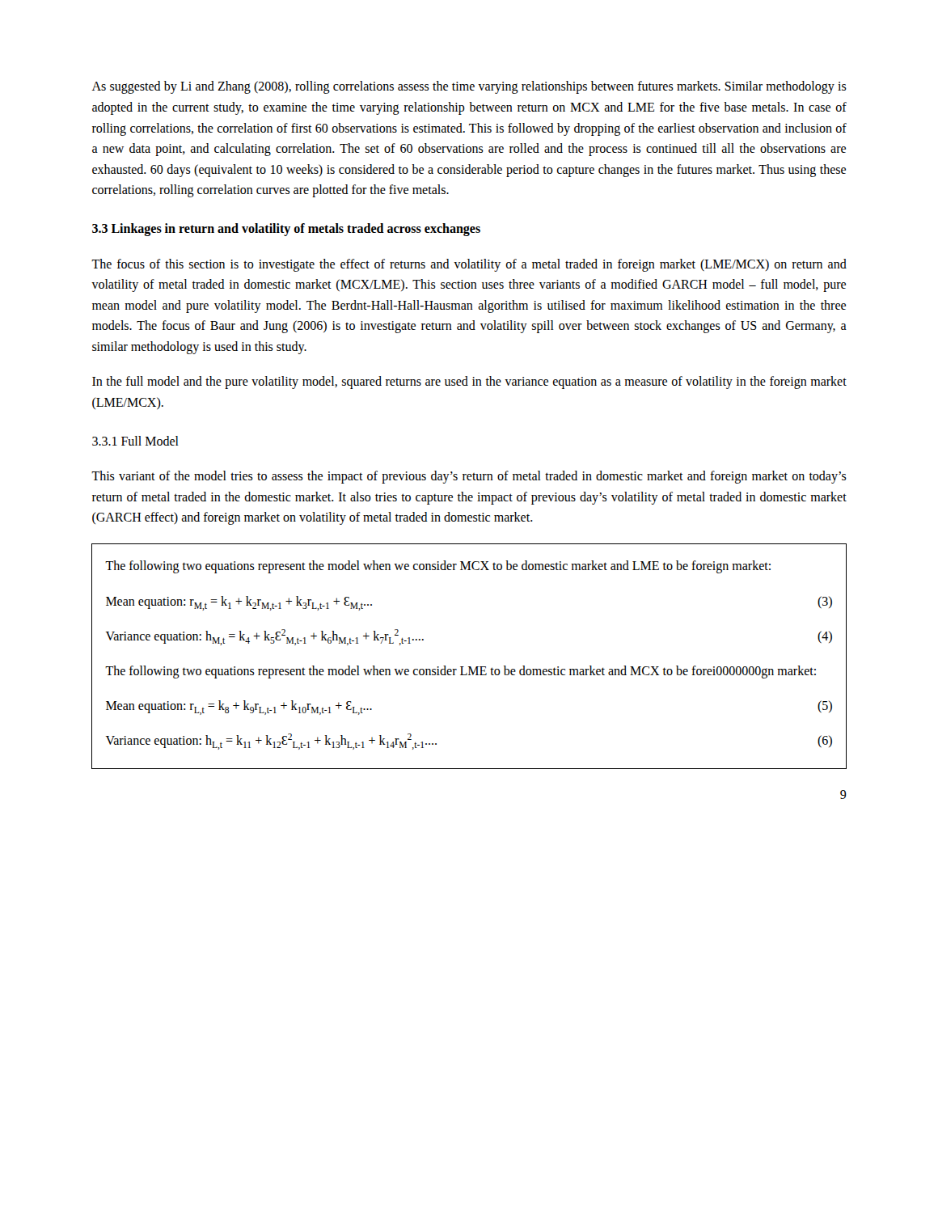As suggested by Li and Zhang (2008), rolling correlations assess the time varying relationships between futures markets. Similar methodology is adopted in the current study, to examine the time varying relationship between return on MCX and LME for the five base metals. In case of rolling correlations, the correlation of first 60 observations is estimated. This is followed by dropping of the earliest observation and inclusion of a new data point, and calculating correlation. The set of 60 observations are rolled and the process is continued till all the observations are exhausted. 60 days (equivalent to 10 weeks) is considered to be a considerable period to capture changes in the futures market. Thus using these correlations, rolling correlation curves are plotted for the five metals.
3.3 Linkages in return and volatility of metals traded across exchanges
The focus of this section is to investigate the effect of returns and volatility of a metal traded in foreign market (LME/MCX) on return and volatility of metal traded in domestic market (MCX/LME). This section uses three variants of a modified GARCH model – full model, pure mean model and pure volatility model. The Berdnt-Hall-Hall-Hausman algorithm is utilised for maximum likelihood estimation in the three models. The focus of Baur and Jung (2006) is to investigate return and volatility spill over between stock exchanges of US and Germany, a similar methodology is used in this study.
In the full model and the pure volatility model, squared returns are used in the variance equation as a measure of volatility in the foreign market (LME/MCX).
3.3.1 Full Model
This variant of the model tries to assess the impact of previous day’s return of metal traded in domestic market and foreign market on today’s return of metal traded in the domestic market. It also tries to capture the impact of previous day’s volatility of metal traded in domestic market (GARCH effect) and foreign market on volatility of metal traded in domestic market.
The following two equations represent the model when we consider MCX to be domestic market and LME to be foreign market:
Mean equation: rM,t = k1 + k2rM,t-1 + k3rL,t-1 + ƐM,t...(3)
Variance equation: hM,t = k4 + k5Ɛ2M,t-1 + k6hM,t-1 + k7rL2,t-1....(4)
The following two equations represent the model when we consider LME to be domestic market and MCX to be forei0000000gn market:
Mean equation: rL,t = k8 + k9rL,t-1 + k10rM,t-1 + ƐL,t...(5)
Variance equation: hL,t = k11 + k12Ɛ2L,t-1 + k13hL,t-1 + k14rM2,t-1....(6)
9